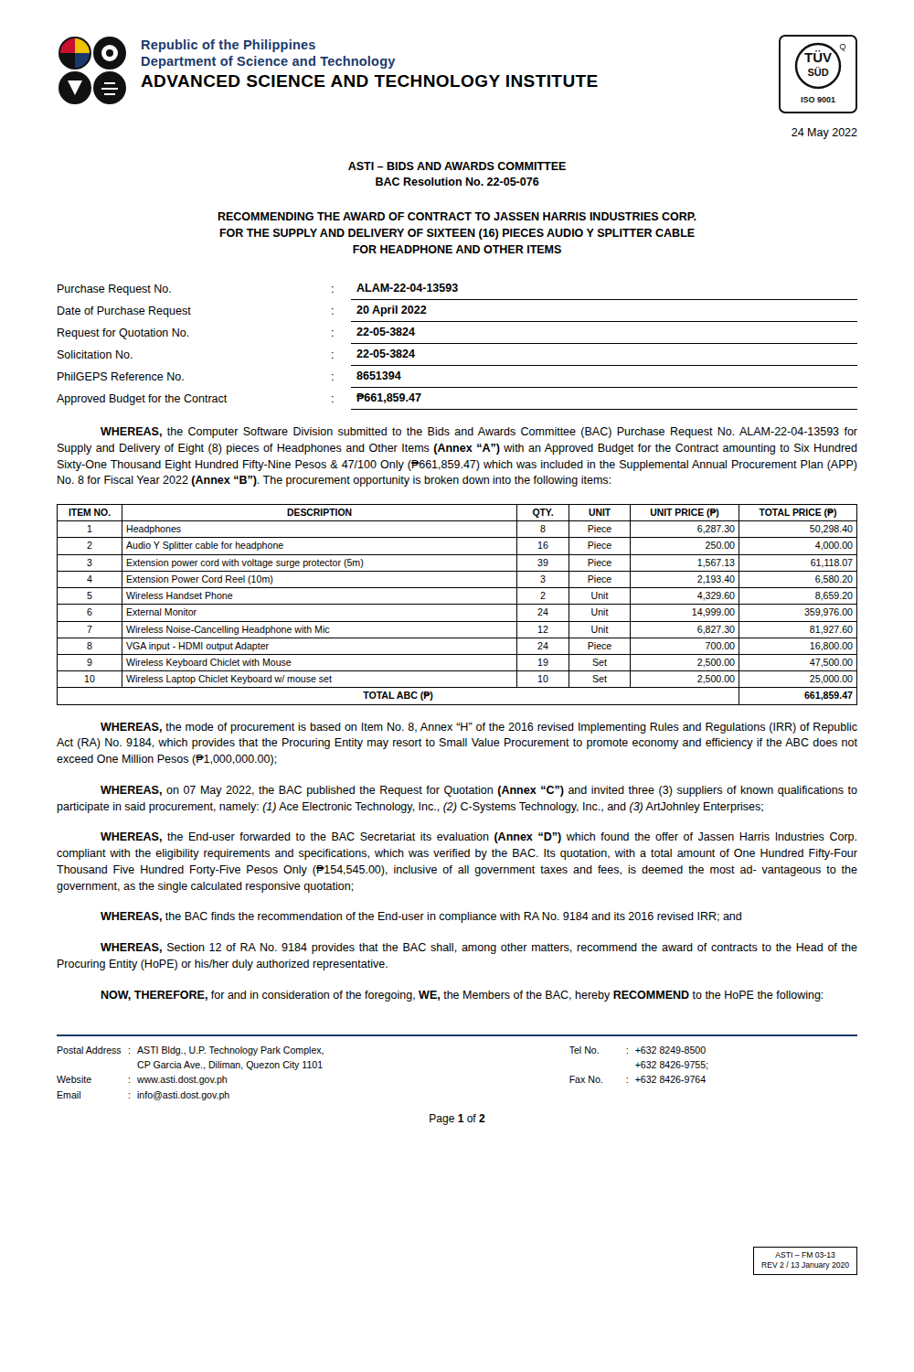Republic of the Philippines
Department of Science and Technology
ADVANCED SCIENCE AND TECHNOLOGY INSTITUTE
TÜV SÜD ISO 9001 Q
24 May 2022
ASTI – BIDS AND AWARDS COMMITTEE
BAC Resolution No. 22-05-076
RECOMMENDING THE AWARD OF CONTRACT TO JASSEN HARRIS INDUSTRIES CORP.
FOR THE SUPPLY AND DELIVERY OF SIXTEEN (16) PIECES AUDIO Y SPLITTER CABLE
FOR HEADPHONE AND OTHER ITEMS
| Purchase Request No. | : | ALAM-22-04-13593 |
| Date of Purchase Request | : | 20 April 2022 |
| Request for Quotation No. | : | 22-05-3824 |
| Solicitation No. | : | 22-05-3824 |
| PhilGEPS Reference No. | : | 8651394 |
| Approved Budget for the Contract | : | ₱661,859.47 |
WHEREAS, the Computer Software Division submitted to the Bids and Awards Committee (BAC) Purchase Request No. ALAM-22-04-13593 for Supply and Delivery of Eight (8) pieces of Headphones and Other Items (Annex “A”) with an Approved Budget for the Contract amounting to Six Hundred Sixty-One Thousand Eight Hundred Fifty-Nine Pesos & 47/100 Only (₱661,859.47) which was included in the Supplemental Annual Procurement Plan (APP) No. 8 for Fiscal Year 2022 (Annex “B”). The procurement opportunity is broken down into the following items:
| ITEM NO. | DESCRIPTION | QTY. | UNIT | UNIT PRICE (₱) | TOTAL PRICE (₱) |
| --- | --- | --- | --- | --- | --- |
| 1 | Headphones | 8 | Piece | 6,287.30 | 50,298.40 |
| 2 | Audio Y Splitter cable for headphone | 16 | Piece | 250.00 | 4,000.00 |
| 3 | Extension power cord with voltage surge protector (5m) | 39 | Piece | 1,567.13 | 61,118.07 |
| 4 | Extension Power Cord Reel (10m) | 3 | Piece | 2,193.40 | 6,580.20 |
| 5 | Wireless Handset Phone | 2 | Unit | 4,329.60 | 8,659.20 |
| 6 | External Monitor | 24 | Unit | 14,999.00 | 359,976.00 |
| 7 | Wireless Noise-Cancelling Headphone with Mic | 12 | Unit | 6,827.30 | 81,927.60 |
| 8 | VGA input - HDMI output Adapter | 24 | Piece | 700.00 | 16,800.00 |
| 9 | Wireless Keyboard Chiclet with Mouse | 19 | Set | 2,500.00 | 47,500.00 |
| 10 | Wireless Laptop Chiclet Keyboard w/ mouse set | 10 | Set | 2,500.00 | 25,000.00 |
| TOTAL ABC (₱) | 661,859.47 |
WHEREAS, the mode of procurement is based on Item No. 8, Annex “H” of the 2016 revised Implementing Rules and Regulations (IRR) of Republic Act (RA) No. 9184, which provides that the Procuring Entity may resort to Small Value Procurement to promote economy and efficiency if the ABC does not exceed One Million Pesos (₱1,000,000.00);
WHEREAS, on 07 May 2022, the BAC published the Request for Quotation (Annex “C”) and invited three (3) suppliers of known qualifications to participate in said procurement, namely: (1) Ace Electronic Technology, Inc., (2) C-Systems Technology, Inc., and (3) ArtJohnley Enterprises;
WHEREAS, the End-user forwarded to the BAC Secretariat its evaluation (Annex “D”) which found the offer of Jassen Harris Industries Corp. compliant with the eligibility requirements and specifications, which was verified by the BAC. Its quotation, with a total amount of One Hundred Fifty-Four Thousand Five Hundred Forty-Five Pesos Only (₱154,545.00), inclusive of all government taxes and fees, is deemed the most ad- vantageous to the government, as the single calculated responsive quotation;
WHEREAS, the BAC finds the recommendation of the End-user in compliance with RA No. 9184 and its 2016 revised IRR; and
WHEREAS, Section 12 of RA No. 9184 provides that the BAC shall, among other matters, recommend the award of contracts to the Head of the Procuring Entity (HoPE) or his/her duly authorized representative.
NOW, THEREFORE, for and in consideration of the foregoing, WE, the Members of the BAC, hereby RECOMMEND to the HoPE the following:
| Postal Address | : | ASTI Bldg., U.P. Technology Park Complex, CP Garcia Ave., Diliman, Quezon City 1101 |
| Website | : | www.asti.dost.gov.ph |
| Email | : | info@asti.dost.gov.ph |
| Tel No. | : | +632 8249-8500 +632 8426-9755; |
| Fax No. | : | +632 8426-9764 |
Page 1 of 2
ASTI – FM 03-13
REV 2 / 13 January 2020